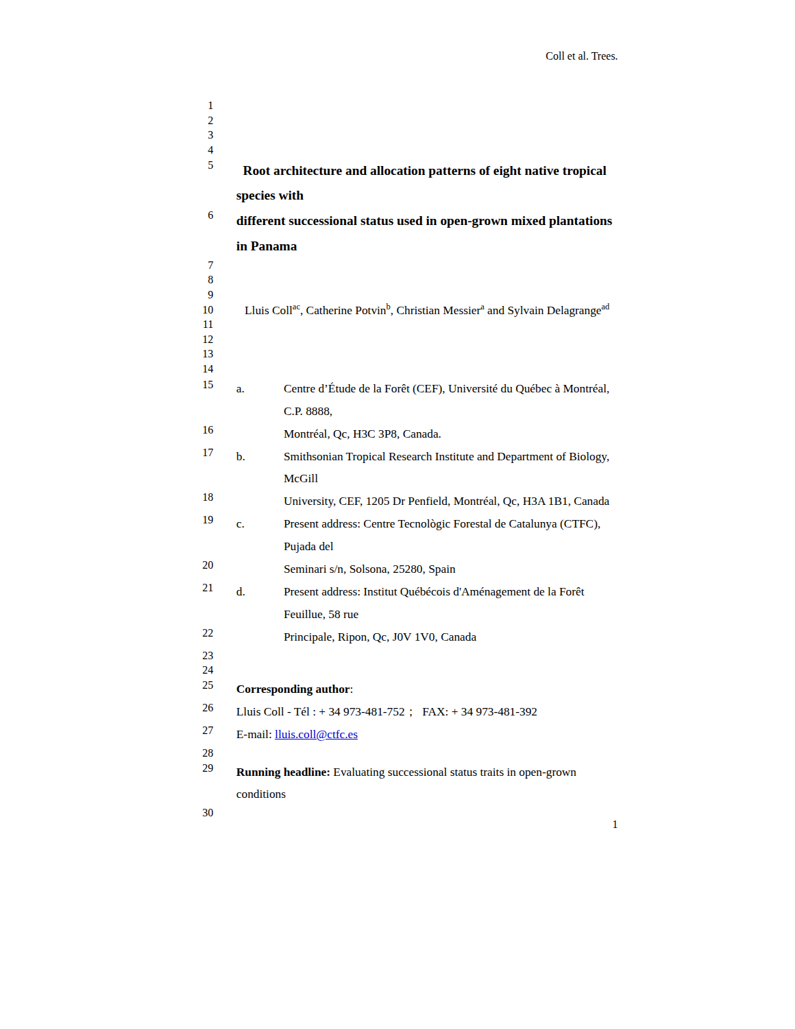Coll et al. Trees.
1
2
3
4
5
Root architecture and allocation patterns of eight native tropical species with
6
different successional status used in open-grown mixed plantations in Panama
7
8
9
10
Lluis Collac, Catherine Potvinb, Christian Messiera and Sylvain Delagrangead
11
12
13
14
15
a.
Centre d’Étude de la Forêt (CEF), Université du Québec à Montréal, C.P. 8888,
16
Montréal, Qc, H3C 3P8, Canada.
17
b.
Smithsonian Tropical Research Institute and Department of Biology, McGill
18
University, CEF, 1205 Dr Penfield, Montréal, Qc, H3A 1B1, Canada
19
c.
Present address: Centre Tecnològic Forestal de Catalunya (CTFC), Pujada del
20
Seminari s/n, Solsona, 25280, Spain
21
d.
Present address: Institut Québécois d'Aménagement de la Forêt Feuillue, 58 rue
22
Principale, Ripon, Qc, J0V 1V0, Canada
23
24
25
Corresponding author:
26
Lluis Coll - Tél : + 34 973-481-752； FAX: + 34 973-481-392
27
E-mail: lluis.coll@ctfc.es
28
29
Running headline: Evaluating successional status traits in open-grown conditions
30
1